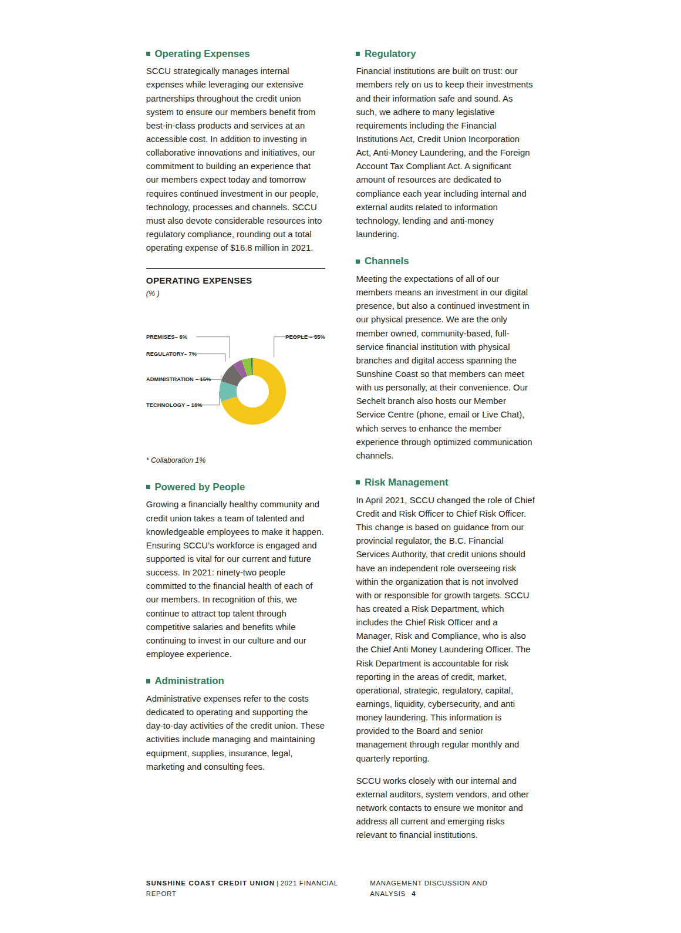Operating Expenses
SCCU strategically manages internal expenses while leveraging our extensive partnerships throughout the credit union system to ensure our members benefit from best-in-class products and services at an accessible cost. In addition to investing in collaborative innovations and initiatives, our commitment to building an experience that our members expect today and tomorrow requires continued investment in our people, technology, processes and channels. SCCU must also devote considerable resources into regulatory compliance, rounding out a total operating expense of $16.8 million in 2021.
Operating Expenses
(% )
Premises– 6% Regulatory– 7% Administration – 15% Technology – 16% People – 55%
* Collaboration 1%
Powered by People
Growing a financially healthy community and credit union takes a team of talented and knowledgeable employees to make it happen. Ensuring SCCU’s workforce is engaged and supported is vital for our current and future success. In 2021: ninety-two people committed to the financial health of each of our members. In recognition of this, we continue to attract top talent through competitive salaries and benefits while continuing to invest in our culture and our employee experience.
Administration
Administrative expenses refer to the costs dedicated to operating and supporting the day-to-day activities of the credit union. These activities include managing and maintaining equipment, supplies, insurance, legal, marketing and consulting fees.
Regulatory
Financial institutions are built on trust: our members rely on us to keep their investments and their information safe and sound. As such, we adhere to many legislative requirements including the Financial Institutions Act, Credit Union Incorporation Act, Anti-Money Laundering, and the Foreign Account Tax Compliant Act. A significant amount of resources are dedicated to compliance each year including internal and external audits related to information technology, lending and anti-money laundering.
Channels
Meeting the expectations of all of our members means an investment in our digital presence, but also a continued investment in our physical presence. We are the only member owned, community-based, full-service financial institution with physical branches and digital access spanning the Sunshine Coast so that members can meet with us personally, at their convenience. Our Sechelt branch also hosts our Member Service Centre (phone, email or Live Chat), which serves to enhance the member experience through optimized communication channels.
Risk Management
In April 2021, SCCU changed the role of Chief Credit and Risk Officer to Chief Risk Officer. This change is based on guidance from our provincial regulator, the B.C. Financial Services Authority, that credit unions should have an independent role overseeing risk within the organization that is not involved with or responsible for growth targets. SCCU has created a Risk Department, which includes the Chief Risk Officer and a Manager, Risk and Compliance, who is also the Chief Anti Money Laundering Officer. The Risk Department is accountable for risk reporting in the areas of credit, market, operational, strategic, regulatory, capital, earnings, liquidity, cybersecurity, and anti money laundering. This information is provided to the Board and senior management through regular monthly and quarterly reporting.
SCCU works closely with our internal and external auditors, system vendors, and other network contacts to ensure we monitor and address all current and emerging risks relevant to financial institutions.
Sunshine Coast Credit Union|2021 Financial Report
Management Discussion and Analysis4